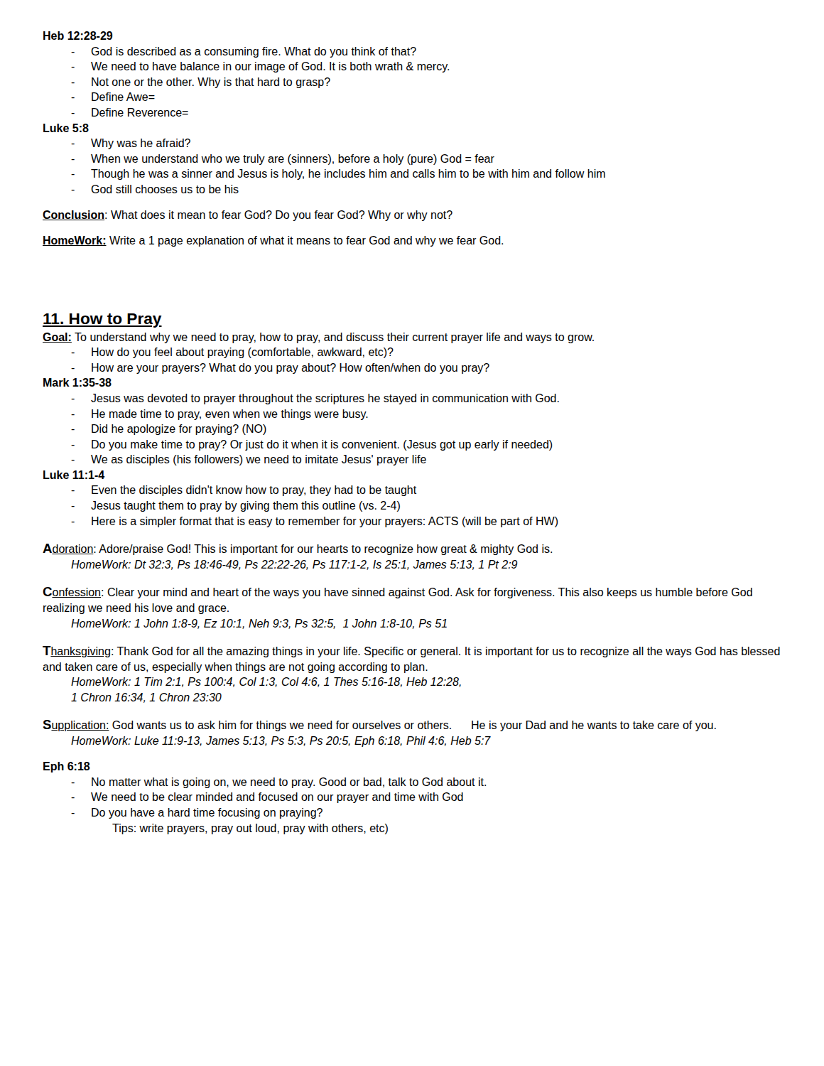Heb 12:28-29
God is described as a consuming fire. What do you think of that?
We need to have balance in our image of God. It is both wrath & mercy.
Not one or the other. Why is that hard to grasp?
Define Awe=
Define Reverence=
Luke 5:8
Why was he afraid?
When we understand who we truly are (sinners), before a holy (pure) God = fear
Though he was a sinner and Jesus is holy, he includes him and calls him to be with him and follow him
God still chooses us to be his
Conclusion: What does it mean to fear God? Do you fear God? Why or why not?
HomeWork: Write a 1 page explanation of what it means to fear God and why we fear God.
11. How to Pray
Goal: To understand why we need to pray, how to pray, and discuss their current prayer life and ways to grow.
How do you feel about praying (comfortable, awkward, etc)?
How are your prayers? What do you pray about? How often/when do you pray?
Mark 1:35-38
Jesus was devoted to prayer throughout the scriptures he stayed in communication with God.
He made time to pray, even when we things were busy.
Did he apologize for praying? (NO)
Do you make time to pray? Or just do it when it is convenient. (Jesus got up early if needed)
We as disciples (his followers) we need to imitate Jesus' prayer life
Luke 11:1-4
Even the disciples didn't know how to pray, they had to be taught
Jesus taught them to pray by giving them this outline (vs. 2-4)
Here is a simpler format that is easy to remember for your prayers: ACTS (will be part of HW)
Adoration: Adore/praise God! This is important for our hearts to recognize how great & mighty God is.
HomeWork: Dt 32:3, Ps 18:46-49, Ps 22:22-26, Ps 117:1-2, Is 25:1, James 5:13, 1 Pt 2:9
Confession: Clear your mind and heart of the ways you have sinned against God. Ask for forgiveness. This also keeps us humble before God realizing we need his love and grace.
HomeWork: 1 John 1:8-9, Ez 10:1, Neh 9:3, Ps 32:5, 1 John 1:8-10, Ps 51
Thanksgiving: Thank God for all the amazing things in your life. Specific or general. It is important for us to recognize all the ways God has blessed and taken care of us, especially when things are not going according to plan.
HomeWork: 1 Tim 2:1, Ps 100:4, Col 1:3, Col 4:6, 1 Thes 5:16-18, Heb 12:28,
1 Chron 16:34, 1 Chron 23:30
Supplication: God wants us to ask him for things we need for ourselves or others. He is your Dad and he wants to take care of you.
HomeWork: Luke 11:9-13, James 5:13, Ps 5:3, Ps 20:5, Eph 6:18, Phil 4:6, Heb 5:7
Eph 6:18
No matter what is going on, we need to pray. Good or bad, talk to God about it.
We need to be clear minded and focused on our prayer and time with God
Do you have a hard time focusing on praying?
Tips: write prayers, pray out loud, pray with others, etc)